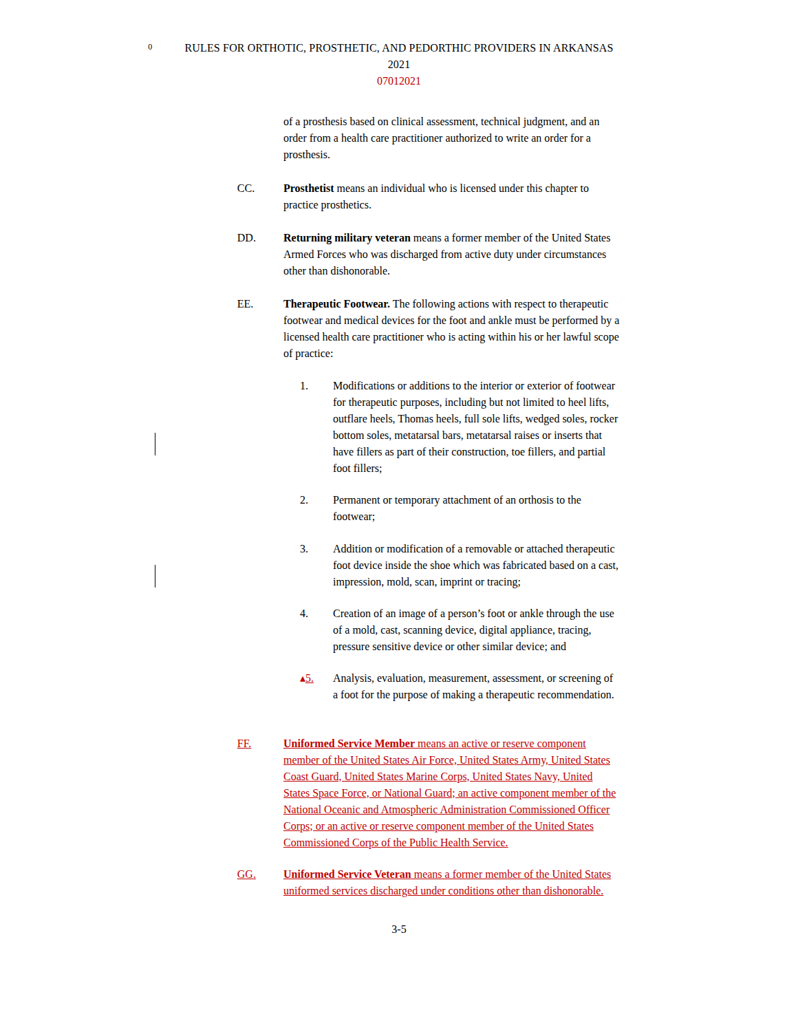0
RULES FOR ORTHOTIC, PROSTHETIC, AND PEDORTHIC PROVIDERS IN ARKANSAS 2021
07012021
of a prosthesis based on clinical assessment, technical judgment, and an order from a health care practitioner authorized to write an order for a prosthesis.
CC.
Prosthetist means an individual who is licensed under this chapter to practice prosthetics.
DD.
Returning military veteran means a former member of the United States Armed Forces who was discharged from active duty under circumstances other than dishonorable.
EE.
Therapeutic Footwear. The following actions with respect to therapeutic footwear and medical devices for the foot and ankle must be performed by a licensed health care practitioner who is acting within his or her lawful scope of practice:
1.
Modifications or additions to the interior or exterior of footwear for therapeutic purposes, including but not limited to heel lifts, outflare heels, Thomas heels, full sole lifts, wedged soles, rocker bottom soles, metatarsal bars, metatarsal raises or inserts that have fillers as part of their construction, toe fillers, and partial foot fillers;
2.
Permanent or temporary attachment of an orthosis to the footwear;
3.
Addition or modification of a removable or attached therapeutic foot device inside the shoe which was fabricated based on a cast, impression, mold, scan, imprint or tracing;
4.
Creation of an image of a person’s foot or ankle through the use of a mold, cast, scanning device, digital appliance, tracing, pressure sensitive device or other similar device; and
▴5.
Analysis, evaluation, measurement, assessment, or screening of a foot for the purpose of making a therapeutic recommendation.
FF.
Uniformed Service Member means an active or reserve component member of the United States Air Force, United States Army, United States Coast Guard, United States Marine Corps, United States Navy, United States Space Force, or National Guard; an active component member of the National Oceanic and Atmospheric Administration Commissioned Officer Corps; or an active or reserve component member of the United States Commissioned Corps of the Public Health Service.
GG.
Uniformed Service Veteran means a former member of the United States uniformed services discharged under conditions other than dishonorable.
3-5